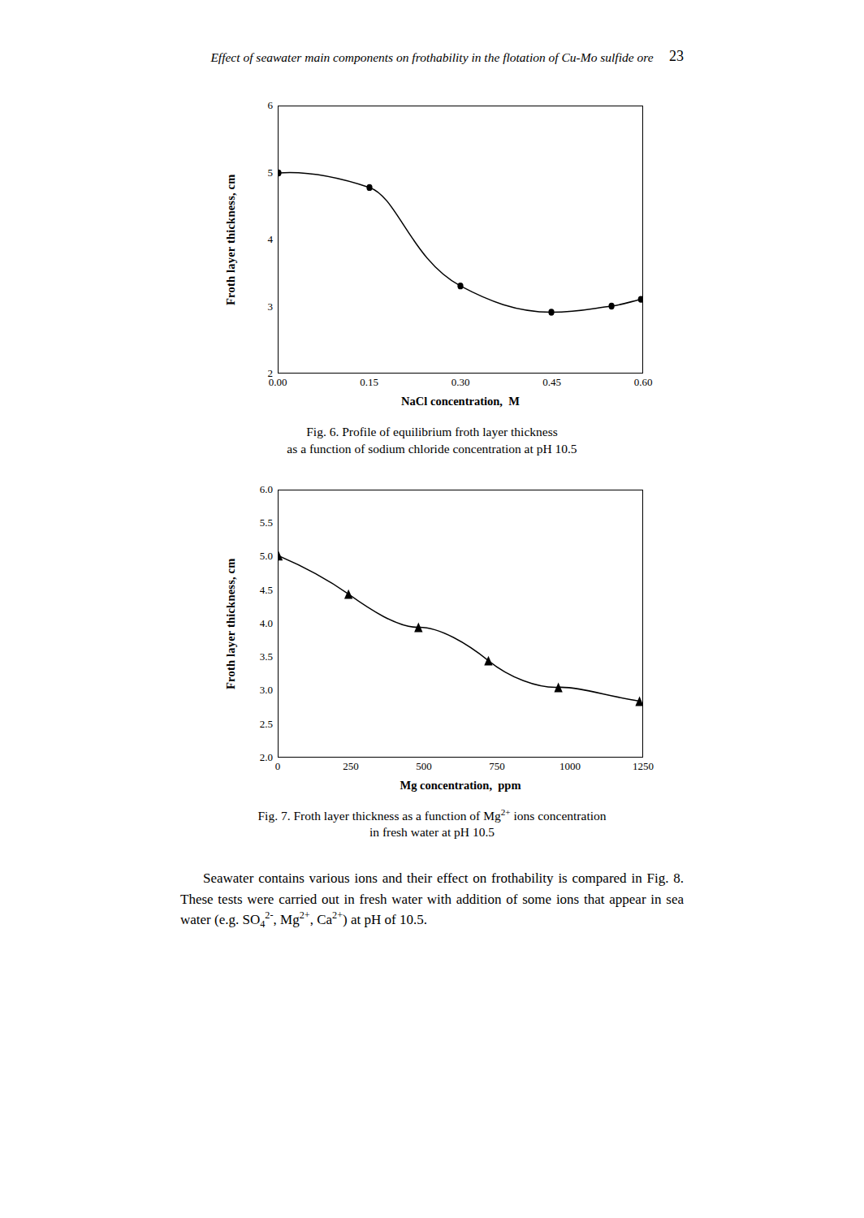Effect of seawater main components on frothability in the flotation of Cu-Mo sulfide ore
23
Froth layer thickness, cm
6 5 4 3 2
0.00 0.15 0.30 0.45 0.60
NaCl concentration, M
Fig. 6. Profile of equilibrium froth layer thickness
as a function of sodium chloride concentration at pH 10.5
Froth layer thickness, cm
6.0 5.5 5.0 4.5 4.0 3.5 3.0 2.5 2.0
0 250 500 750 1000 1250
Mg concentration, ppm
Fig. 7. Froth layer thickness as a function of Mg2+ ions concentration
in fresh water at pH 10.5
Seawater contains various ions and their effect on frothability is compared in Fig. 8. These tests were carried out in fresh water with addition of some ions that appear in sea water (e.g. SO42-, Mg2+, Ca2+) at pH of 10.5.